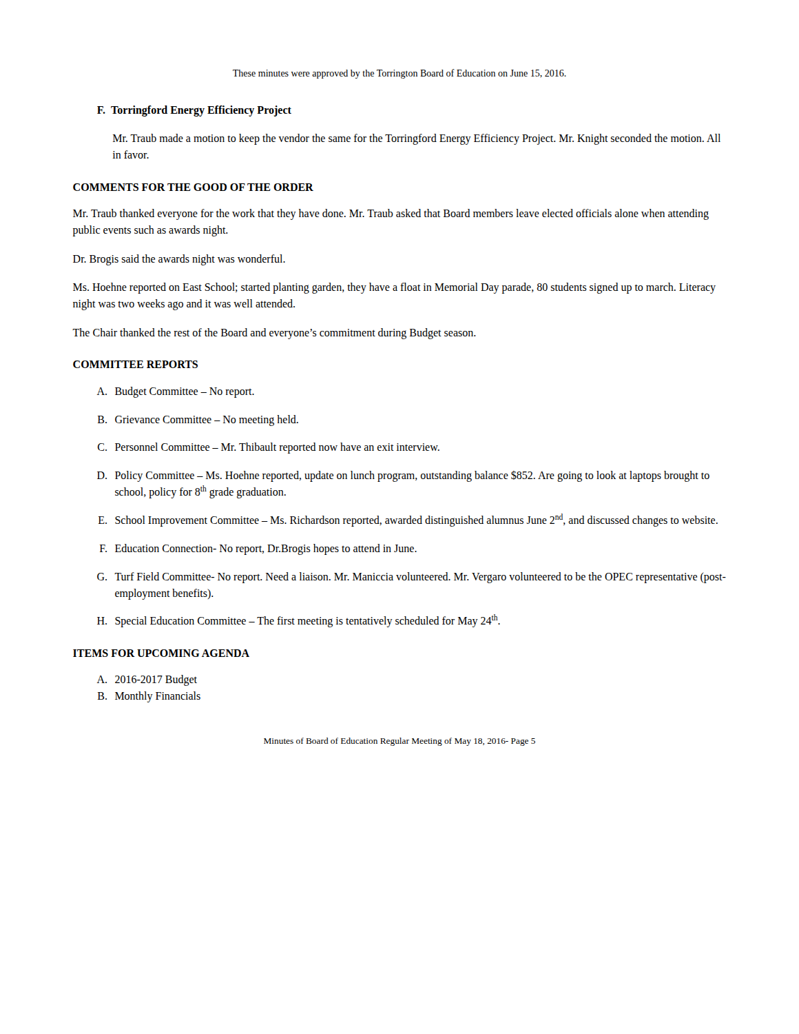These minutes were approved by the Torrington Board of Education on June 15, 2016.
F. Torringford Energy Efficiency Project
Mr. Traub made a motion to keep the vendor the same for the Torringford Energy Efficiency Project. Mr. Knight seconded the motion. All in favor.
COMMENTS FOR THE GOOD OF THE ORDER
Mr. Traub thanked everyone for the work that they have done. Mr. Traub asked that Board members leave elected officials alone when attending public events such as awards night.
Dr. Brogis said the awards night was wonderful.
Ms. Hoehne reported on East School; started planting garden, they have a float in Memorial Day parade, 80 students signed up to march. Literacy night was two weeks ago and it was well attended.
The Chair thanked the rest of the Board and everyone’s commitment during Budget season.
COMMITTEE REPORTS
Budget Committee – No report.
Grievance Committee – No meeting held.
Personnel Committee – Mr. Thibault reported now have an exit interview.
Policy Committee – Ms. Hoehne reported, update on lunch program, outstanding balance $852. Are going to look at laptops brought to school, policy for 8th grade graduation.
School Improvement Committee – Ms. Richardson reported, awarded distinguished alumnus June 2nd, and discussed changes to website.
Education Connection- No report, Dr.Brogis hopes to attend in June.
Turf Field Committee- No report. Need a liaison. Mr. Maniccia volunteered. Mr. Vergaro volunteered to be the OPEC representative (post-employment benefits).
Special Education Committee – The first meeting is tentatively scheduled for May 24th.
ITEMS FOR UPCOMING AGENDA
2016-2017 Budget
Monthly Financials
Minutes of Board of Education Regular Meeting of May 18, 2016- Page 5